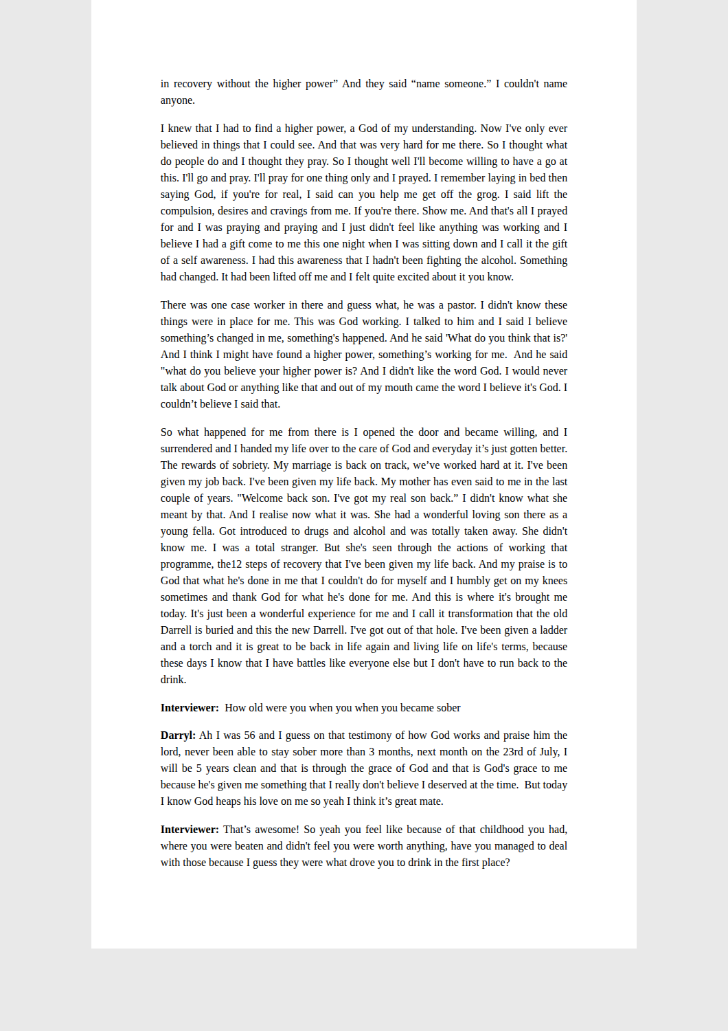in recovery without the higher power” And they said “name someone.” I couldn't name anyone.
I knew that I had to find a higher power, a God of my understanding. Now I've only ever believed in things that I could see. And that was very hard for me there. So I thought what do people do and I thought they pray. So I thought well I'll become willing to have a go at this. I'll go and pray. I'll pray for one thing only and I prayed. I remember laying in bed then saying God, if you're for real, I said can you help me get off the grog. I said lift the compulsion, desires and cravings from me. If you're there. Show me. And that's all I prayed for and I was praying and praying and I just didn't feel like anything was working and I believe I had a gift come to me this one night when I was sitting down and I call it the gift of a self awareness. I had this awareness that I hadn't been fighting the alcohol. Something had changed. It had been lifted off me and I felt quite excited about it you know.
There was one case worker in there and guess what, he was a pastor. I didn't know these things were in place for me. This was God working. I talked to him and I said I believe something’s changed in me, something's happened. And he said 'What do you think that is?' And I think I might have found a higher power, something’s working for me. And he said "what do you believe your higher power is? And I didn't like the word God. I would never talk about God or anything like that and out of my mouth came the word I believe it's God. I couldn’t believe I said that.
So what happened for me from there is I opened the door and became willing, and I surrendered and I handed my life over to the care of God and everyday it’s just gotten better. The rewards of sobriety. My marriage is back on track, we’ve worked hard at it. I've been given my job back. I've been given my life back. My mother has even said to me in the last couple of years. "Welcome back son. I've got my real son back.” I didn't know what she meant by that. And I realise now what it was. She had a wonderful loving son there as a young fella. Got introduced to drugs and alcohol and was totally taken away. She didn't know me. I was a total stranger. But she's seen through the actions of working that programme, the12 steps of recovery that I've been given my life back. And my praise is to God that what he's done in me that I couldn't do for myself and I humbly get on my knees sometimes and thank God for what he's done for me. And this is where it's brought me today. It's just been a wonderful experience for me and I call it transformation that the old Darrell is buried and this the new Darrell. I've got out of that hole. I've been given a ladder and a torch and it is great to be back in life again and living life on life's terms, because these days I know that I have battles like everyone else but I don't have to run back to the drink.
Interviewer: How old were you when you when you became sober
Darryl: Ah I was 56 and I guess on that testimony of how God works and praise him the lord, never been able to stay sober more than 3 months, next month on the 23rd of July, I will be 5 years clean and that is through the grace of God and that is God's grace to me because he's given me something that I really don't believe I deserved at the time. But today I know God heaps his love on me so yeah I think it’s great mate.
Interviewer: That’s awesome! So yeah you feel like because of that childhood you had, where you were beaten and didn't feel you were worth anything, have you managed to deal with those because I guess they were what drove you to drink in the first place?